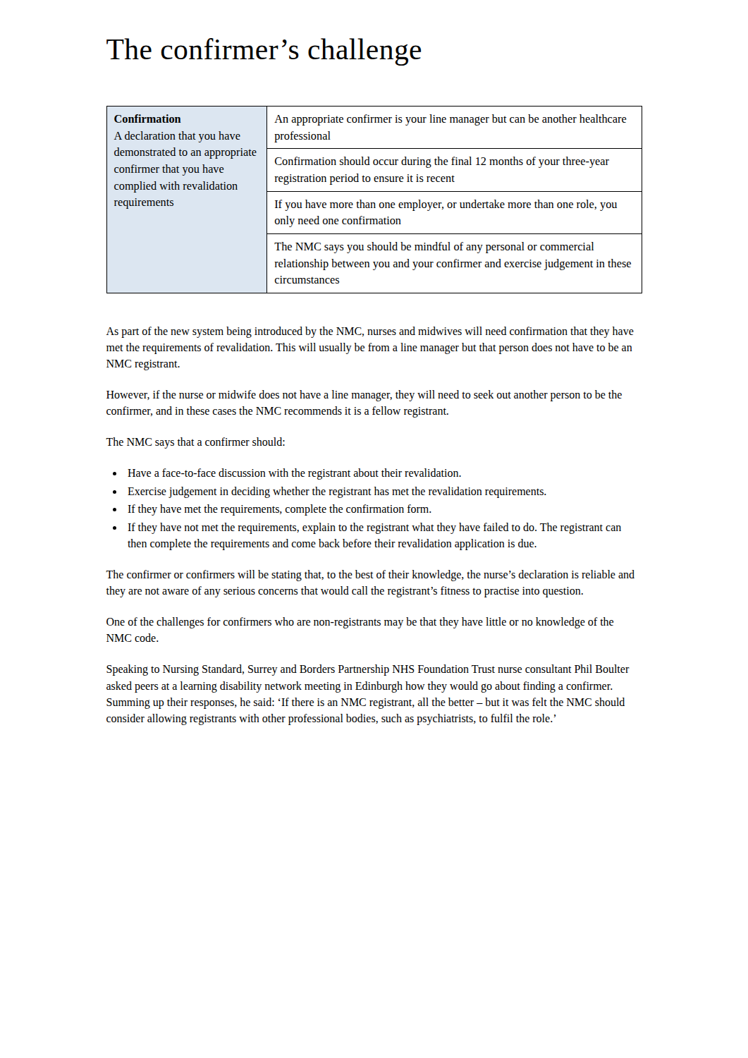The confirmer’s challenge
| Confirmation A declaration that you have demonstrated to an appropriate confirmer that you have complied with revalidation requirements | An appropriate confirmer is your line manager but can be another healthcare professional |
| Confirmation should occur during the final 12 months of your three-year registration period to ensure it is recent |
| If you have more than one employer, or undertake more than one role, you only need one confirmation |
| The NMC says you should be mindful of any personal or commercial relationship between you and your confirmer and exercise judgement in these circumstances |
As part of the new system being introduced by the NMC, nurses and midwives will need confirmation that they have met the requirements of revalidation. This will usually be from a line manager but that person does not have to be an NMC registrant.
However, if the nurse or midwife does not have a line manager, they will need to seek out another person to be the confirmer, and in these cases the NMC recommends it is a fellow registrant.
The NMC says that a confirmer should:
Have a face-to-face discussion with the registrant about their revalidation.
Exercise judgement in deciding whether the registrant has met the revalidation requirements.
If they have met the requirements, complete the confirmation form.
If they have not met the requirements, explain to the registrant what they have failed to do. The registrant can then complete the requirements and come back before their revalidation application is due.
The confirmer or confirmers will be stating that, to the best of their knowledge, the nurse’s declaration is reliable and they are not aware of any serious concerns that would call the registrant’s fitness to practise into question.
One of the challenges for confirmers who are non-registrants may be that they have little or no knowledge of the NMC code.
Speaking to Nursing Standard, Surrey and Borders Partnership NHS Foundation Trust nurse consultant Phil Boulter asked peers at a learning disability network meeting in Edinburgh how they would go about finding a confirmer. Summing up their responses, he said: ‘If there is an NMC registrant, all the better – but it was felt the NMC should consider allowing registrants with other professional bodies, such as psychiatrists, to fulfil the role.’